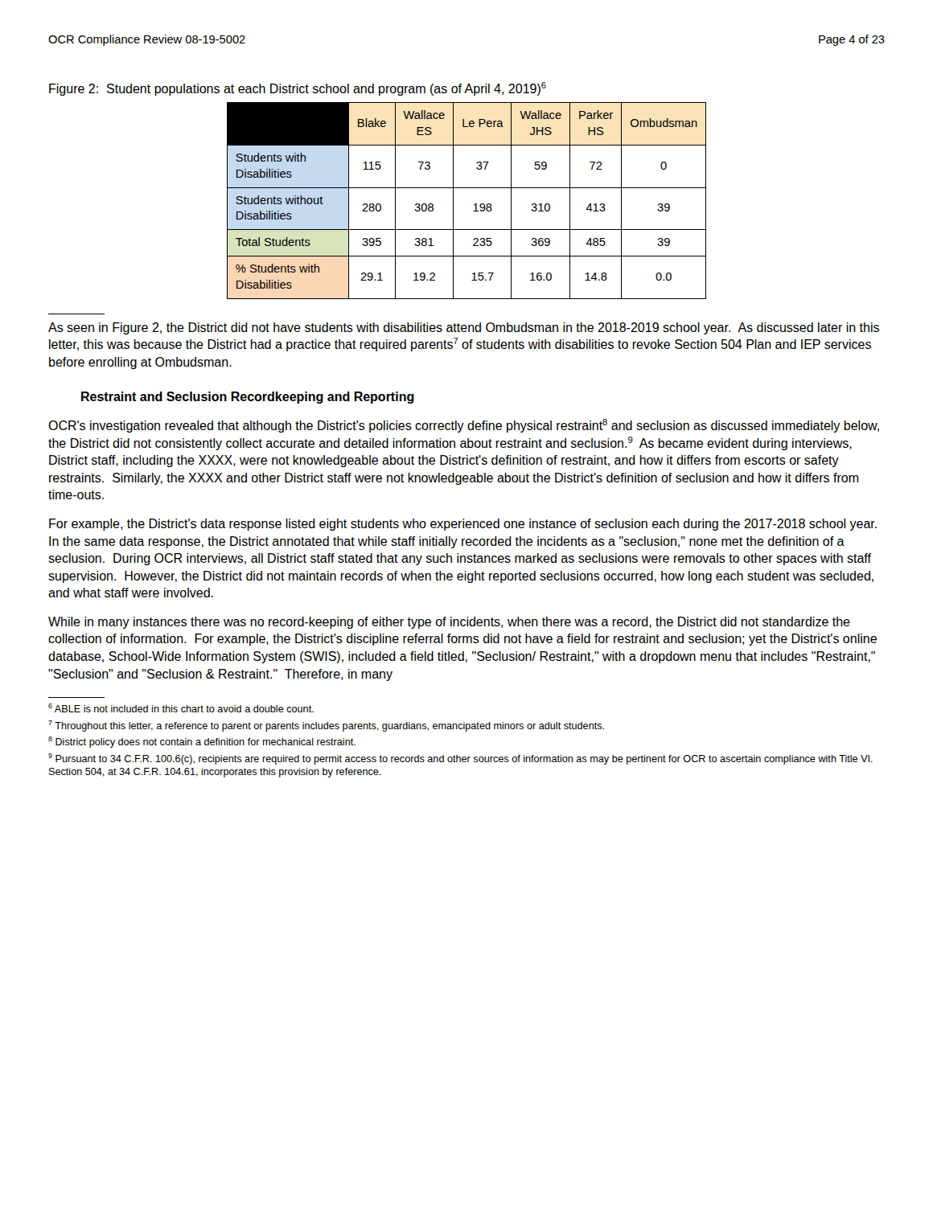OCR Compliance Review 08-19-5002 Page 4 of 23
Figure 2: Student populations at each District school and program (as of April 4, 2019)6
| | Blake | Wallace ES | Le Pera | Wallace JHS | Parker HS | Ombudsman |
| --- | --- | --- | --- | --- | --- | --- |
| Students with Disabilities | 115 | 73 | 37 | 59 | 72 | 0 |
| Students without Disabilities | 280 | 308 | 198 | 310 | 413 | 39 |
| Total Students | 395 | 381 | 235 | 369 | 485 | 39 |
| % Students with Disabilities | 29.1 | 19.2 | 15.7 | 16.0 | 14.8 | 0.0 |
As seen in Figure 2, the District did not have students with disabilities attend Ombudsman in the 2018-2019 school year. As discussed later in this letter, this was because the District had a practice that required parents7 of students with disabilities to revoke Section 504 Plan and IEP services before enrolling at Ombudsman.
Restraint and Seclusion Recordkeeping and Reporting
OCR's investigation revealed that although the District's policies correctly define physical restraint8 and seclusion as discussed immediately below, the District did not consistently collect accurate and detailed information about restraint and seclusion.9 As became evident during interviews, District staff, including the XXXX, were not knowledgeable about the District's definition of restraint, and how it differs from escorts or safety restraints. Similarly, the XXXX and other District staff were not knowledgeable about the District's definition of seclusion and how it differs from time-outs.
For example, the District's data response listed eight students who experienced one instance of seclusion each during the 2017-2018 school year. In the same data response, the District annotated that while staff initially recorded the incidents as a "seclusion," none met the definition of a seclusion. During OCR interviews, all District staff stated that any such instances marked as seclusions were removals to other spaces with staff supervision. However, the District did not maintain records of when the eight reported seclusions occurred, how long each student was secluded, and what staff were involved.
While in many instances there was no record-keeping of either type of incidents, when there was a record, the District did not standardize the collection of information. For example, the District's discipline referral forms did not have a field for restraint and seclusion; yet the District's online database, School-Wide Information System (SWIS), included a field titled, "Seclusion/ Restraint," with a dropdown menu that includes "Restraint," "Seclusion" and "Seclusion & Restraint." Therefore, in many
6 ABLE is not included in this chart to avoid a double count.
7 Throughout this letter, a reference to parent or parents includes parents, guardians, emancipated minors or adult students.
8 District policy does not contain a definition for mechanical restraint.
9 Pursuant to 34 C.F.R. 100.6(c), recipients are required to permit access to records and other sources of information as may be pertinent for OCR to ascertain compliance with Title VI. Section 504, at 34 C.F.R. 104.61, incorporates this provision by reference.